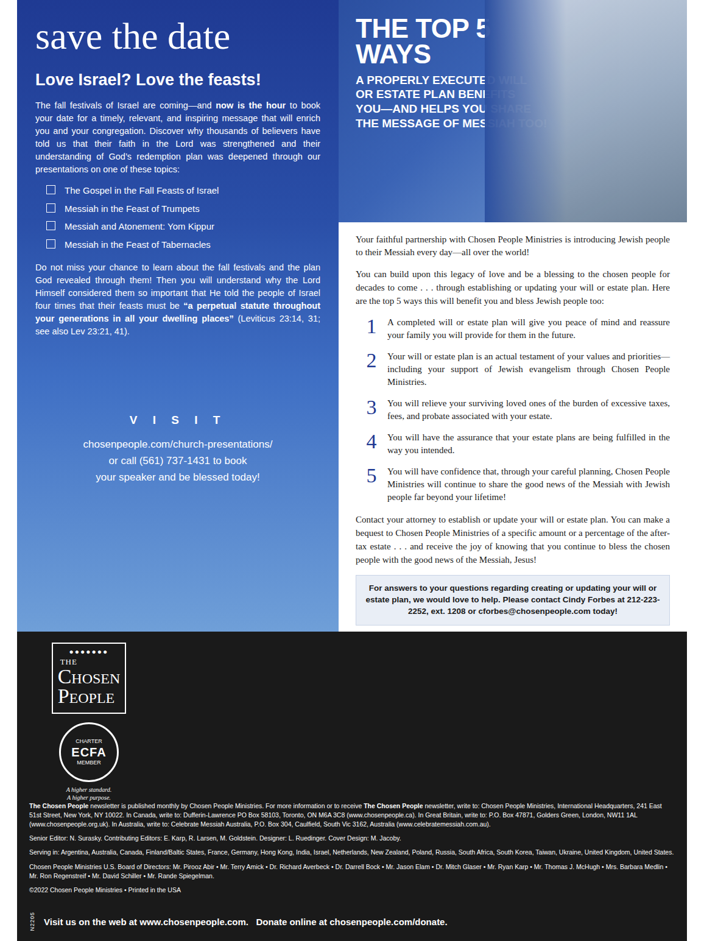save the date
Love Israel? Love the feasts!
The fall festivals of Israel are coming—and now is the hour to book your date for a timely, relevant, and inspiring message that will enrich you and your congregation. Discover why thousands of believers have told us that their faith in the Lord was strengthened and their understanding of God’s redemption plan was deepened through our presentations on one of these topics:
The Gospel in the Fall Feasts of Israel
Messiah in the Feast of Trumpets
Messiah and Atonement: Yom Kippur
Messiah in the Feast of Tabernacles
Do not miss your chance to learn about the fall festivals and the plan God revealed through them! Then you will understand why the Lord Himself considered them so important that He told the people of Israel four times that their feasts must be “a perpetual statute throughout your generations in all your dwelling places” (Leviticus 23:14, 31; see also Lev 23:21, 41).
V I S I T
chosenpeople.com/church-presentations/
or call (561) 737-1431 to book
your speaker and be blessed today!
THE TOP 5
WAYS A PROPERLY EXECUTED WILL
OR ESTATE PLAN BENEFITS
YOU—AND HELPS YOU SHARE
THE MESSAGE OF MESSIAH TOO!
Your faithful partnership with Chosen People Ministries is introducing Jewish people to their Messiah every day—all over the world!
You can build upon this legacy of love and be a blessing to the chosen people for decades to come . . . through establishing or updating your will or estate plan. Here are the top 5 ways this will benefit you and bless Jewish people too:
A completed will or estate plan will give you peace of mind and reassure your family you will provide for them in the future.
Your will or estate plan is an actual testament of your values and priorities—including your support of Jewish evangelism through Chosen People Ministries.
You will relieve your surviving loved ones of the burden of excessive taxes, fees, and probate associated with your estate.
You will have the assurance that your estate plans are being fulfilled in the way you intended.
You will have confidence that, through your careful planning, Chosen People Ministries will continue to share the good news of the Messiah with Jewish people far beyond your lifetime!
Contact your attorney to establish or update your will or estate plan. You can make a bequest to Chosen People Ministries of a specific amount or a percentage of the after-tax estate . . . and receive the joy of knowing that you continue to bless the chosen people with the good news of the Messiah, Jesus!
For answers to your questions regarding creating or updating your will or estate plan, we would love to help. Please contact Cindy Forbes at 212-223-2252, ext. 1208 or cforbes@chosenpeople.com today!
●●●●●●●
THE
CHOSEN
PEOPLE
CHARTER
ECFA
MEMBER
A higher standard.
A higher purpose.
The Chosen People newsletter is published monthly by Chosen People Ministries. For more information or to receive The Chosen People newsletter, write to: Chosen People Ministries, International Headquarters, 241 East 51st Street, New York, NY 10022. In Canada, write to: Dufferin-Lawrence PO Box 58103, Toronto, ON M6A 3C8 (www.chosenpeople.ca). In Great Britain, write to: P.O. Box 47871, Golders Green, London, NW11 1AL (www.chosenpeople.org.uk). In Australia, write to: Celebrate Messiah Australia, P.O. Box 304, Caulfield, South Vic 3162, Australia (www.celebratemessiah.com.au).
Senior Editor: N. Surasky. Contributing Editors: E. Karp, R. Larsen, M. Goldstein. Designer: L. Ruedinger. Cover Design: M. Jacoby.
Serving in: Argentina, Australia, Canada, Finland/Baltic States, France, Germany, Hong Kong, India, Israel, Netherlands, New Zealand, Poland, Russia, South Africa, South Korea, Taiwan, Ukraine, United Kingdom, United States.
Chosen People Ministries U.S. Board of Directors: Mr. Pirooz Abir • Mr. Terry Amick • Dr. Richard Averbeck • Dr. Darrell Bock • Mr. Jason Elam • Dr. Mitch Glaser • Mr. Ryan Karp • Mr. Thomas J. McHugh • Mrs. Barbara Medlin • Mr. Ron Regenstreif • Mr. David Schiller • Mr. Rande Spiegelman.
©2022 Chosen People Ministries • Printed in the USA
N2205
Visit us on the web at www.chosenpeople.com. Donate online at chosenpeople.com/donate.